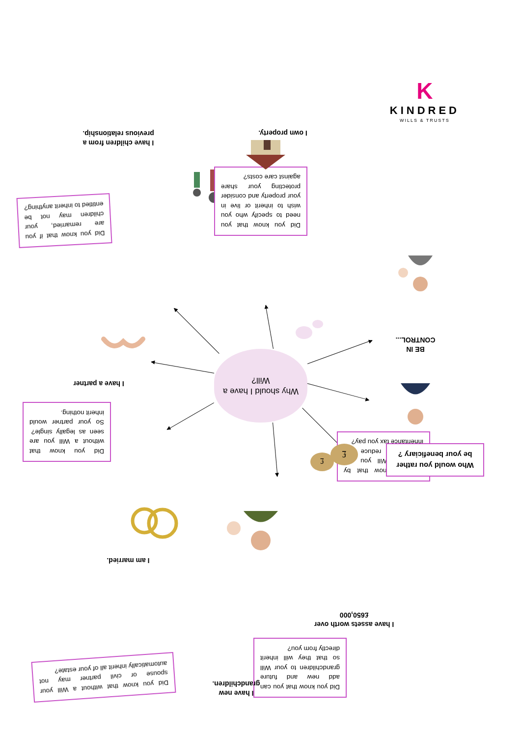Why should I have a Will?
Did you know that without a Will your spouse or civil partner may not automatically inherit all of your estate?
I am married.
Did you know that without a Will you are seen as legally single? So your partner would inherit nothing.
I have a partner
Did you know that if you are remarried, your children may not be entitled to inherit anything?
I have children from a previous relationship.
Did you know that you need to specify who you wish to inherit or live in your property and consider protecting your share against care costs?
I own property.
BE IN CONTROL...
Did you know that by writing a Will you can significantly reduce the inheritance tax you pay?
I have assets worth over £650,000
Did you know that you can add new and future grandchildren to your Will so that they will inherit directly from you?
I have new grandchildren.
Who would you rather be your beneficiary ?
K
KINDRED
WILLS & TRUSTS